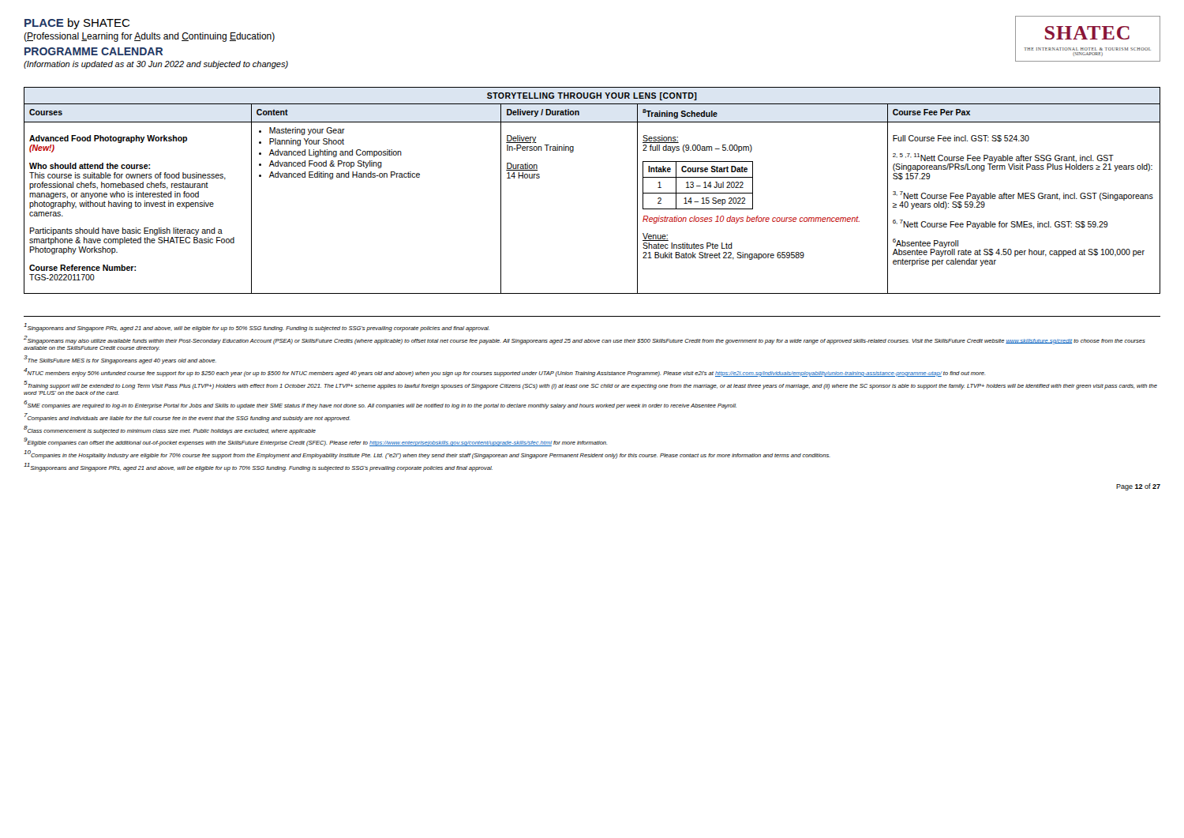SHATEC
THE INTERNATIONAL HOTEL & TOURISM SCHOOL
(SINGAPORE)
PLACE by SHATEC
(Professional Learning for Adults and Continuing Education)
PROGRAMME CALENDAR
(Information is updated as at 30 Jun 2022 and subjected to changes)
| STORYTELLING THROUGH YOUR LENS [CONTD] |
| --- |
| Courses | Content | Delivery / Duration | 8 Training Schedule | Course Fee Per Pax |
| Advanced Food Photography Workshop (New!) Who should attend the course: This course is suitable for owners of food businesses, professional chefs, homebased chefs, restaurant managers, or anyone who is interested in food photography, without having to invest in expensive cameras. Participants should have basic English literacy and a smartphone & have completed the SHATEC Basic Food Photography Workshop. Course Reference Number: TGS-2022011700 | Mastering your Gear Planning Your Shoot Advanced Lighting and Composition Advanced Food & Prop Styling Advanced Editing and Hands-on Practice | Delivery In-Person Training Duration 14 Hours | Sessions: 2 full days (9.00am – 5.00pm) / Intake / Course Start Date / / --- / --- / / 1 / 13 – 14 Jul 2022 / / 2 / 14 – 15 Sep 2022 / Registration closes 10 days before course commencement. Venue: Shatec Institutes Pte Ltd 21 Bukit Batok Street 22, Singapore 659589 | Full Course Fee incl. GST: S$ 524.30 2, 5 ,7, 11 Nett Course Fee Payable after SSG Grant, incl. GST (Singaporeans/PRs/Long Term Visit Pass Plus Holders ≥ 21 years old): S$ 157.29 3, 7 Nett Course Fee Payable after MES Grant, incl. GST (Singaporeans ≥ 40 years old): S$ 59.29 6, 7 Nett Course Fee Payable for SMEs, incl. GST: S$ 59.29 6 Absentee Payroll Absentee Payroll rate at S$ 4.50 per hour, capped at S$ 100,000 per enterprise per calendar year |
1Singaporeans and Singapore PRs, aged 21 and above, will be eligible for up to 50% SSG funding. Funding is subjected to SSG's prevailing corporate policies and final approval.
2Singaporeans may also utilize available funds within their Post-Secondary Education Account (PSEA) or SkillsFuture Credits (where applicable) to offset total net course fee payable. All Singaporeans aged 25 and above can use their $500 SkillsFuture Credit from the government to pay for a wide range of approved skills-related courses. Visit the SkillsFuture Credit website www.skillsfuture.sg/credit to choose from the courses available on the SkillsFuture Credit course directory.
3The SkillsFuture MES is for Singaporeans aged 40 years old and above.
4NTUC members enjoy 50% unfunded course fee support for up to $250 each year (or up to $500 for NTUC members aged 40 years old and above) when you sign up for courses supported under UTAP (Union Training Assistance Programme). Please visit e2i's at https://e2i.com.sg/individuals/employability/union-training-assistance-programme-utap/ to find out more.
5Training support will be extended to Long Term Visit Pass Plus (LTVP+) Holders with effect from 1 October 2021. The LTVP+ scheme applies to lawful foreign spouses of Singapore Citizens (SCs) with (i) at least one SC child or are expecting one from the marriage, or at least three years of marriage, and (ii) where the SC sponsor is able to support the family. LTVP+ holders will be identified with their green visit pass cards, with the word 'PLUS' on the back of the card.
6SME companies are required to log-in to Enterprise Portal for Jobs and Skills to update their SME status if they have not done so. All companies will be notified to log in to the portal to declare monthly salary and hours worked per week in order to receive Absentee Payroll.
7Companies and individuals are liable for the full course fee in the event that the SSG funding and subsidy are not approved.
8Class commencement is subjected to minimum class size met. Public holidays are excluded, where applicable
9Eligible companies can offset the additional out-of-pocket expenses with the SkillsFuture Enterprise Credit (SFEC). Please refer to https://www.enterprisejobskills.gov.sg/content/upgrade-skills/sfec.html for more information.
10Companies in the Hospitality Industry are eligible for 70% course fee support from the Employment and Employability Institute Pte. Ltd. ("e2i") when they send their staff (Singaporean and Singapore Permanent Resident only) for this course. Please contact us for more information and terms and conditions.
11Singaporeans and Singapore PRs, aged 21 and above, will be eligible for up to 70% SSG funding. Funding is subjected to SSG's prevailing corporate policies and final approval.
Page 12 of 27